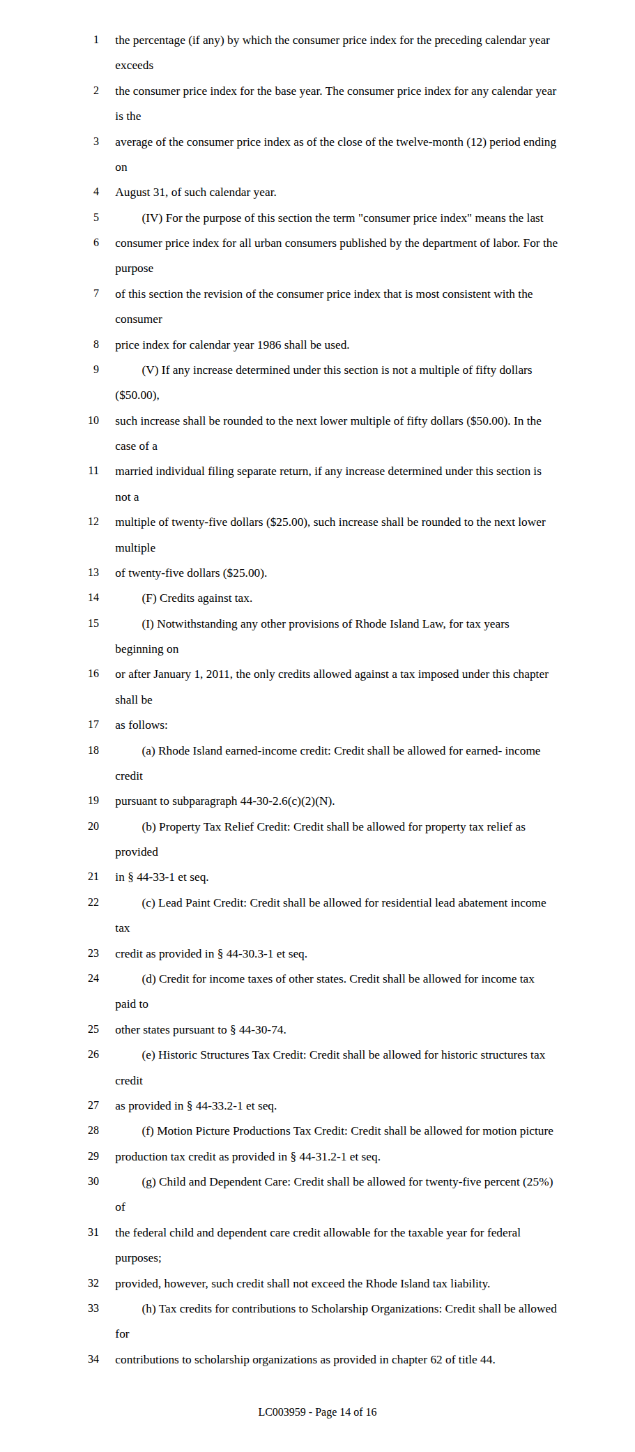the percentage (if any) by which the consumer price index for the preceding calendar year exceeds
the consumer price index for the base year. The consumer price index for any calendar year is the
average of the consumer price index as of the close of the twelve-month (12) period ending on
August 31, of such calendar year.
(IV) For the purpose of this section the term "consumer price index" means the last
consumer price index for all urban consumers published by the department of labor. For the purpose
of this section the revision of the consumer price index that is most consistent with the consumer
price index for calendar year 1986 shall be used.
(V) If any increase determined under this section is not a multiple of fifty dollars ($50.00),
such increase shall be rounded to the next lower multiple of fifty dollars ($50.00). In the case of a
married individual filing separate return, if any increase determined under this section is not a
multiple of twenty-five dollars ($25.00), such increase shall be rounded to the next lower multiple
of twenty-five dollars ($25.00).
(F) Credits against tax.
(I) Notwithstanding any other provisions of Rhode Island Law, for tax years beginning on
or after January 1, 2011, the only credits allowed against a tax imposed under this chapter shall be
as follows:
(a) Rhode Island earned-income credit: Credit shall be allowed for earned- income credit
pursuant to subparagraph 44-30-2.6(c)(2)(N).
(b) Property Tax Relief Credit: Credit shall be allowed for property tax relief as provided
in § 44-33-1 et seq.
(c) Lead Paint Credit: Credit shall be allowed for residential lead abatement income tax
credit as provided in § 44-30.3-1 et seq.
(d) Credit for income taxes of other states. Credit shall be allowed for income tax paid to
other states pursuant to § 44-30-74.
(e) Historic Structures Tax Credit: Credit shall be allowed for historic structures tax credit
as provided in § 44-33.2-1 et seq.
(f) Motion Picture Productions Tax Credit: Credit shall be allowed for motion picture
production tax credit as provided in § 44-31.2-1 et seq.
(g) Child and Dependent Care: Credit shall be allowed for twenty-five percent (25%) of
the federal child and dependent care credit allowable for the taxable year for federal purposes;
provided, however, such credit shall not exceed the Rhode Island tax liability.
(h) Tax credits for contributions to Scholarship Organizations: Credit shall be allowed for
contributions to scholarship organizations as provided in chapter 62 of title 44.
LC003959 - Page 14 of 16